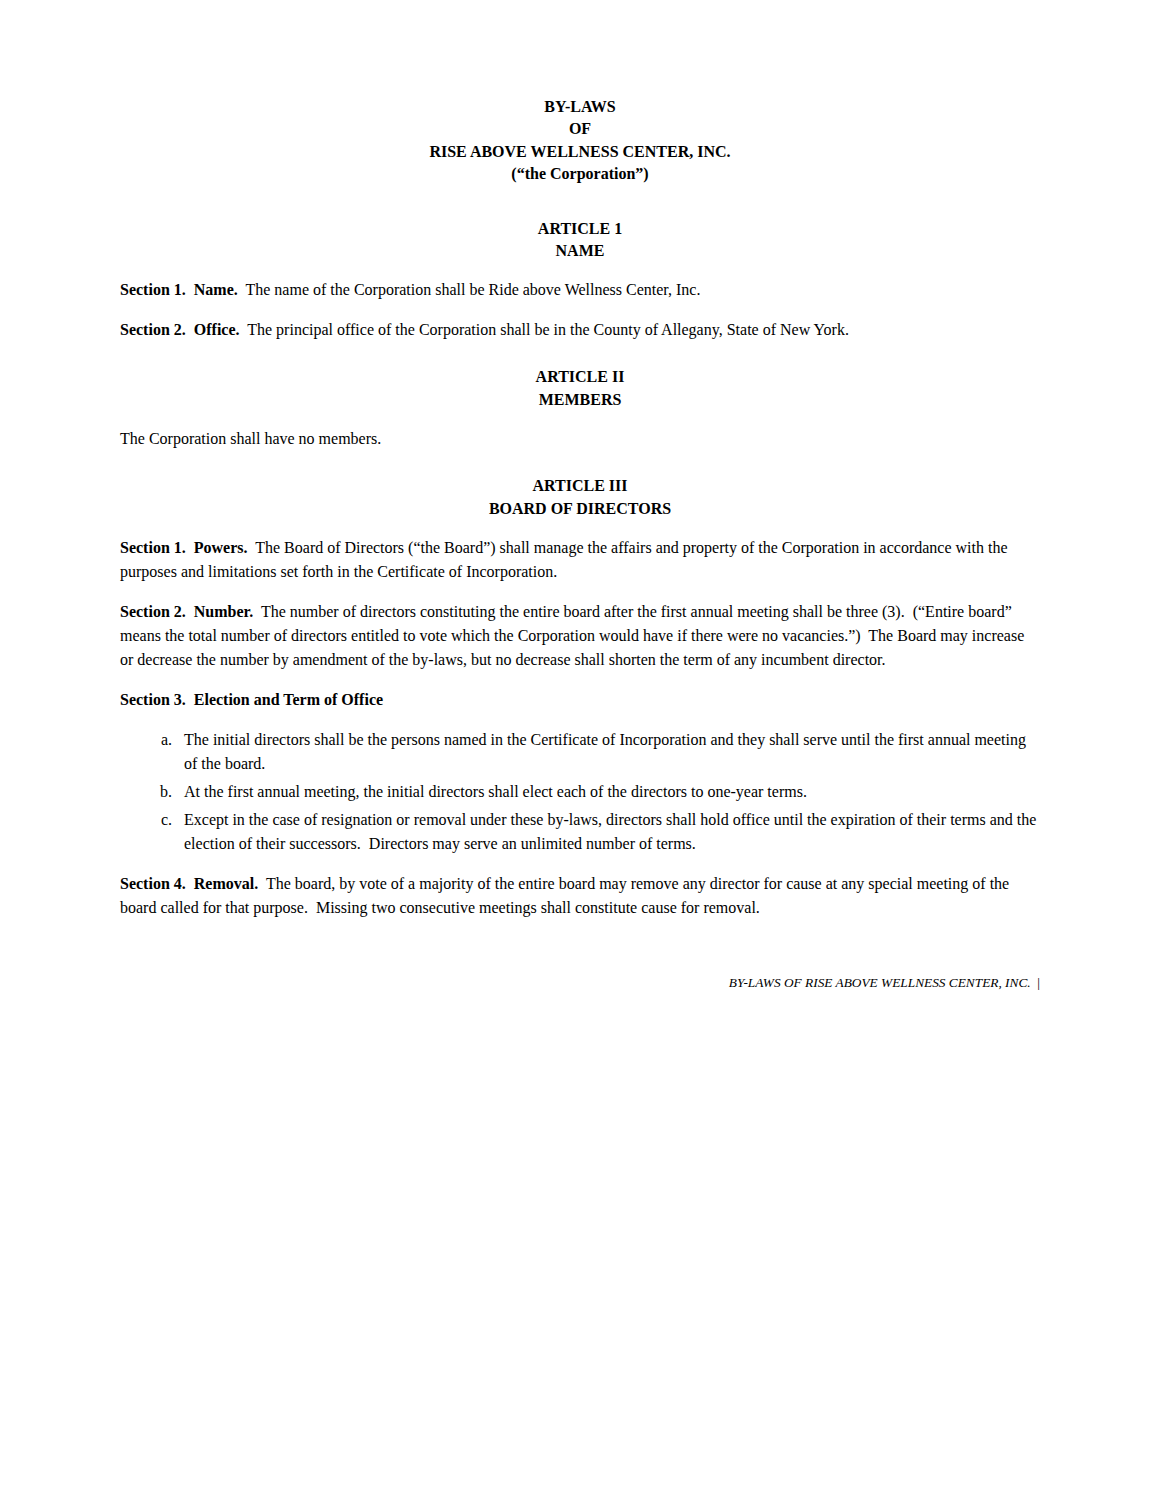BY-LAWS
OF
RISE ABOVE WELLNESS CENTER, INC.
(“the Corporation”)
ARTICLE 1 NAME
Section 1. Name. The name of the Corporation shall be Ride above Wellness Center, Inc.
Section 2. Office. The principal office of the Corporation shall be in the County of Allegany, State of New York.
ARTICLE II MEMBERS
The Corporation shall have no members.
ARTICLE III BOARD OF DIRECTORS
Section 1. Powers. The Board of Directors (“the Board”) shall manage the affairs and property of the Corporation in accordance with the purposes and limitations set forth in the Certificate of Incorporation.
Section 2. Number. The number of directors constituting the entire board after the first annual meeting shall be three (3). (“Entire board” means the total number of directors entitled to vote which the Corporation would have if there were no vacancies.”) The Board may increase or decrease the number by amendment of the by-laws, but no decrease shall shorten the term of any incumbent director.
Section 3. Election and Term of Office
The initial directors shall be the persons named in the Certificate of Incorporation and they shall serve until the first annual meeting of the board.
At the first annual meeting, the initial directors shall elect each of the directors to one-year terms.
Except in the case of resignation or removal under these by-laws, directors shall hold office until the expiration of their terms and the election of their successors. Directors may serve an unlimited number of terms.
Section 4. Removal. The board, by vote of a majority of the entire board may remove any director for cause at any special meeting of the board called for that purpose. Missing two consecutive meetings shall constitute cause for removal.
BY-LAWS OF RISE ABOVE WELLNESS CENTER, INC.|